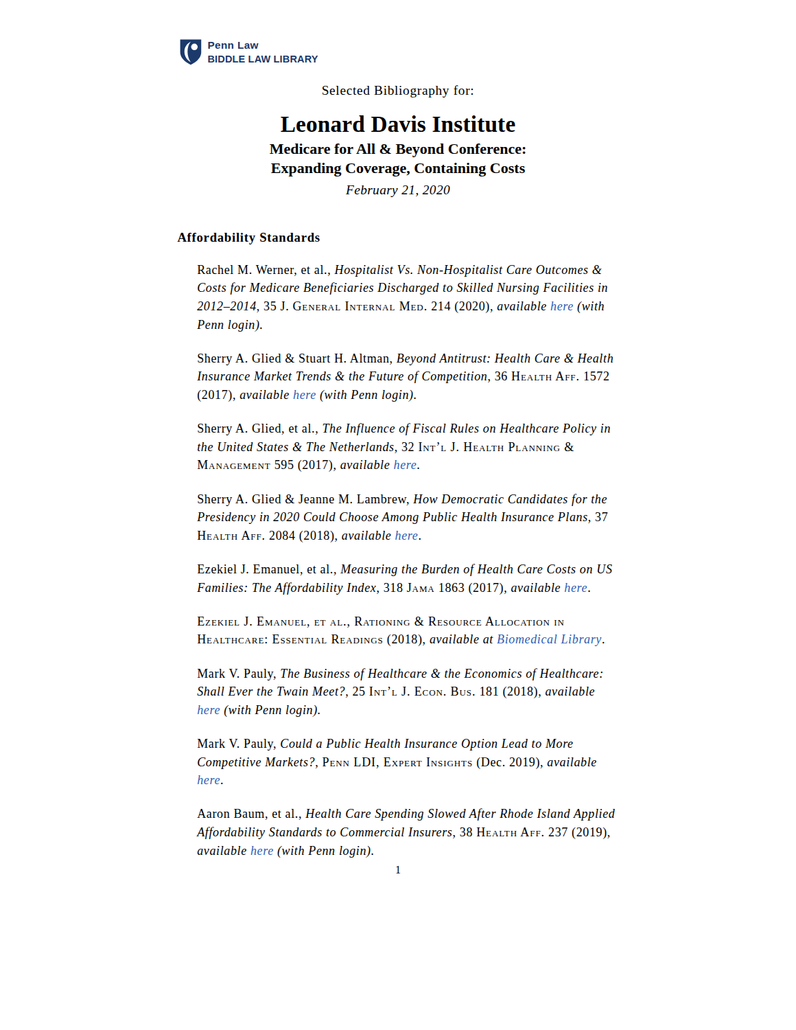Penn Law BIDDLE LAW LIBRARY
Selected Bibliography for:
Leonard Davis Institute
Medicare for All & Beyond Conference:
Expanding Coverage, Containing Costs
February 21, 2020
Affordability Standards
Rachel M. Werner, et al., Hospitalist Vs. Non-Hospitalist Care Outcomes & Costs for Medicare Beneficiaries Discharged to Skilled Nursing Facilities in 2012–2014, 35 J. General Internal Med. 214 (2020), available here (with Penn login).
Sherry A. Glied & Stuart H. Altman, Beyond Antitrust: Health Care & Health Insurance Market Trends & the Future of Competition, 36 Health Aff. 1572 (2017), available here (with Penn login).
Sherry A. Glied, et al., The Influence of Fiscal Rules on Healthcare Policy in the United States & The Netherlands, 32 Int’l J. Health Planning & Management 595 (2017), available here.
Sherry A. Glied & Jeanne M. Lambrew, How Democratic Candidates for the Presidency in 2020 Could Choose Among Public Health Insurance Plans, 37 Health Aff. 2084 (2018), available here.
Ezekiel J. Emanuel, et al., Measuring the Burden of Health Care Costs on US Families: The Affordability Index, 318 Jama 1863 (2017), available here.
Ezekiel J. Emanuel, et al., Rationing & Resource Allocation in Healthcare: Essential Readings (2018), available at Biomedical Library.
Mark V. Pauly, The Business of Healthcare & the Economics of Healthcare: Shall Ever the Twain Meet?, 25 Int’l J. Econ. Bus. 181 (2018), available here (with Penn login).
Mark V. Pauly, Could a Public Health Insurance Option Lead to More Competitive Markets?, Penn LDI, Expert Insights (Dec. 2019), available here.
Aaron Baum, et al., Health Care Spending Slowed After Rhode Island Applied Affordability Standards to Commercial Insurers, 38 Health Aff. 237 (2019), available here (with Penn login).
1